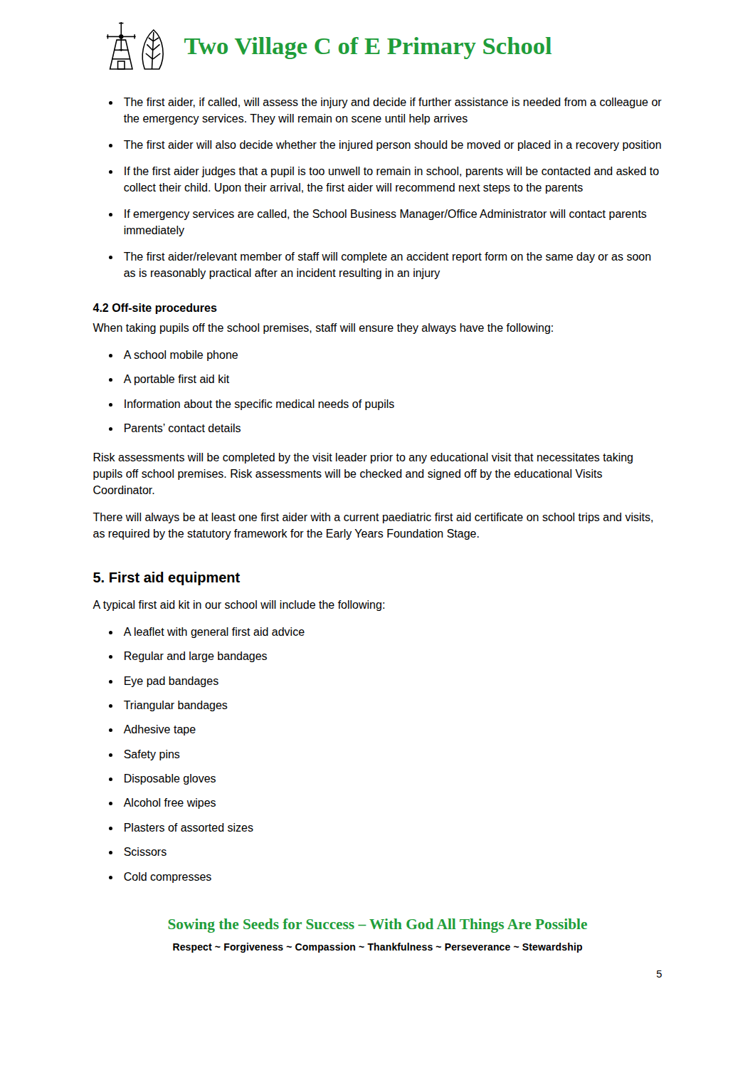Two Village C of E Primary School
The first aider, if called, will assess the injury and decide if further assistance is needed from a colleague or the emergency services. They will remain on scene until help arrives
The first aider will also decide whether the injured person should be moved or placed in a recovery position
If the first aider judges that a pupil is too unwell to remain in school, parents will be contacted and asked to collect their child. Upon their arrival, the first aider will recommend next steps to the parents
If emergency services are called, the School Business Manager/Office Administrator will contact parents immediately
The first aider/relevant member of staff will complete an accident report form on the same day or as soon as is reasonably practical after an incident resulting in an injury
4.2 Off-site procedures
When taking pupils off the school premises, staff will ensure they always have the following:
A school mobile phone
A portable first aid kit
Information about the specific medical needs of pupils
Parents’ contact details
Risk assessments will be completed by the visit leader prior to any educational visit that necessitates taking pupils off school premises. Risk assessments will be checked and signed off by the educational Visits Coordinator.
There will always be at least one first aider with a current paediatric first aid certificate on school trips and visits, as required by the statutory framework for the Early Years Foundation Stage.
5. First aid equipment
A typical first aid kit in our school will include the following:
A leaflet with general first aid advice
Regular and large bandages
Eye pad bandages
Triangular bandages
Adhesive tape
Safety pins
Disposable gloves
Alcohol free wipes
Plasters of assorted sizes
Scissors
Cold compresses
Sowing the Seeds for Success – With God All Things Are Possible
Respect ~ Forgiveness ~ Compassion ~ Thankfulness ~ Perseverance ~ Stewardship
5